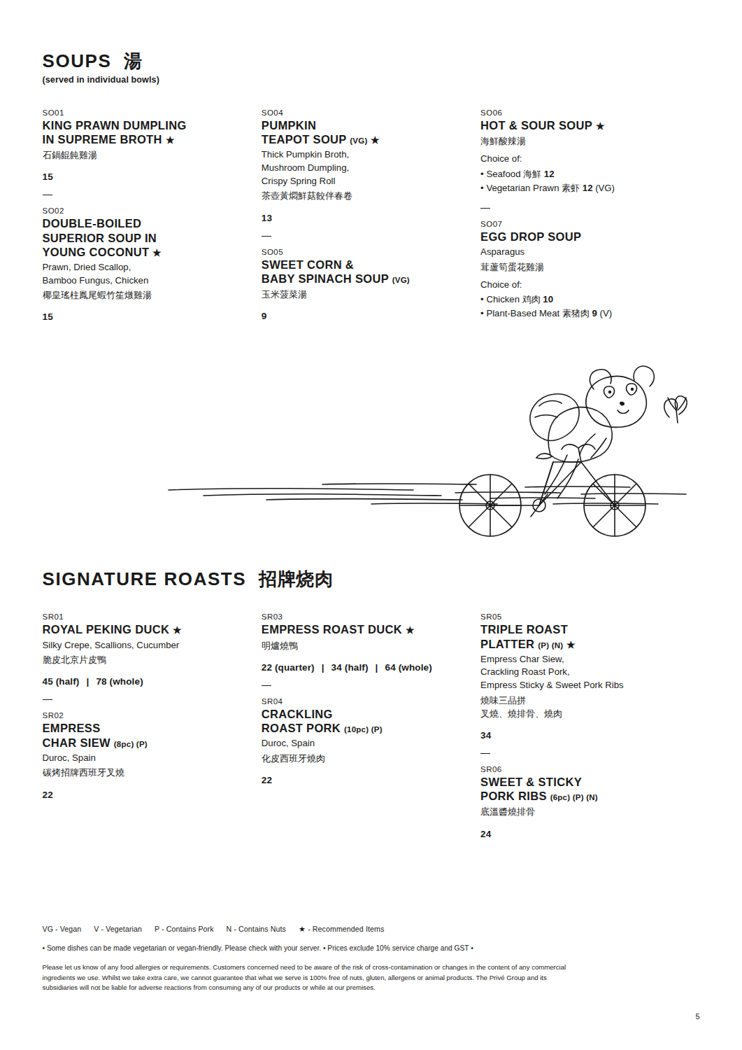SOUPS 湯
(served in individual bowls)
SO01
KING PRAWN DUMPLING
IN SUPREME BROTH ★
石鍋餛飩雞湯
15
SO02
DOUBLE-BOILED
SUPERIOR SOUP IN
YOUNG COCONUT ★
Prawn, Dried Scallop,
Bamboo Fungus, Chicken
椰皇瑤柱鳳尾蝦竹笙燉雞湯
15
SO04
PUMPKIN
TEAPOT SOUP (VG) ★
Thick Pumpkin Broth,
Mushroom Dumpling,
Crispy Spring Roll
茶壺黃燜鮮菇餃伴春卷
13
SO05
SWEET CORN &
BABY SPINACH SOUP (VG)
玉米菠菜湯
9
SO06
HOT & SOUR SOUP ★
海鮮酸辣湯
Choice of:
Seafood 海鮮 12
Vegetarian Prawn 素虾 12 (VG)
SO07
EGG DROP SOUP
Asparagus
茸蘆筍蛋花雞湯
Choice of:
Chicken 鸡肉 10
Plant-Based Meat 素猪肉 9 (V)
SIGNATURE ROASTS 招牌烧肉
SR01
ROYAL PEKING DUCK ★
Silky Crepe, Scallions, Cucumber
脆皮北京片皮鴨
45 (half)|78 (whole)
SR02
EMPRESS
CHAR SIEW (8pc) (P)
Duroc, Spain
碳烤招牌西班牙叉燒
22
SR03
EMPRESS ROAST DUCK ★
明爐燒鴨
22 (quarter)|34 (half)|64 (whole)
SR04
CRACKLING
ROAST PORK (10pc) (P)
Duroc, Spain
化皮西班牙燒肉
22
SR05
TRIPLE ROAST
PLATTER (P) (N) ★
Empress Char Siew,
Crackling Roast Pork,
Empress Sticky & Sweet Pork Ribs
燒味三品拼
叉燒、燒排骨、燒肉
34
SR06
SWEET & STICKY
PORK RIBS (6pc) (P) (N)
底溫醬燒排骨
24
VG - Vegan V - Vegetarian P - Contains Pork N - Contains Nuts ★ - Recommended Items
• Some dishes can be made vegetarian or vegan-friendly. Please check with your server. • Prices exclude 10% service charge and GST •
Please let us know of any food allergies or requirements. Customers concerned need to be aware of the risk of cross-contamination or changes in the content of any commercial ingredients we use. Whilst we take extra care, we cannot guarantee that what we serve is 100% free of nuts, gluten, allergens or animal products. The Privé Group and its subsidiaries will not be liable for adverse reactions from consuming any of our products or while at our premises.
5